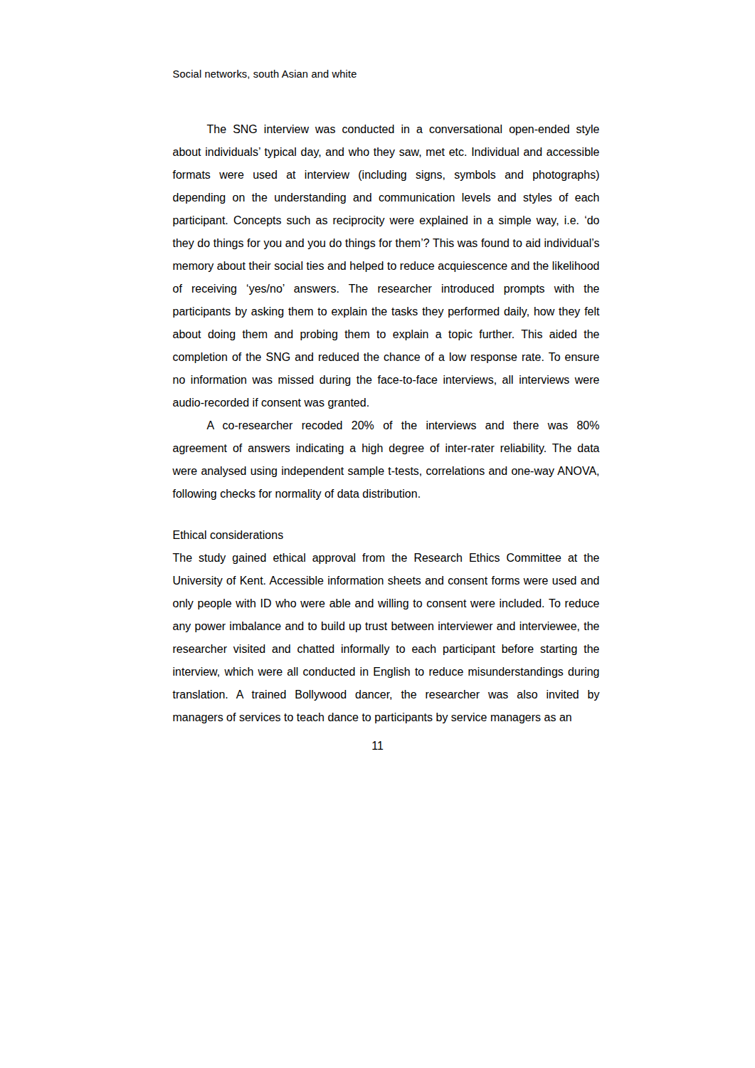Social networks, south Asian and white
The SNG interview was conducted in a conversational open-ended style about individuals’ typical day, and who they saw, met etc. Individual and accessible formats were used at interview (including signs, symbols and photographs) depending on the understanding and communication levels and styles of each participant. Concepts such as reciprocity were explained in a simple way, i.e. ‘do they do things for you and you do things for them’? This was found to aid individual’s memory about their social ties and helped to reduce acquiescence and the likelihood of receiving ‘yes/no’ answers. The researcher introduced prompts with the participants by asking them to explain the tasks they performed daily, how they felt about doing them and probing them to explain a topic further. This aided the completion of the SNG and reduced the chance of a low response rate. To ensure no information was missed during the face-to-face interviews, all interviews were audio-recorded if consent was granted.
A co-researcher recoded 20% of the interviews and there was 80% agreement of answers indicating a high degree of inter-rater reliability. The data were analysed using independent sample t-tests, correlations and one-way ANOVA, following checks for normality of data distribution.
Ethical considerations
The study gained ethical approval from the Research Ethics Committee at the University of Kent. Accessible information sheets and consent forms were used and only people with ID who were able and willing to consent were included. To reduce any power imbalance and to build up trust between interviewer and interviewee, the researcher visited and chatted informally to each participant before starting the interview, which were all conducted in English to reduce misunderstandings during translation. A trained Bollywood dancer, the researcher was also invited by managers of services to teach dance to participants by service managers as an
11